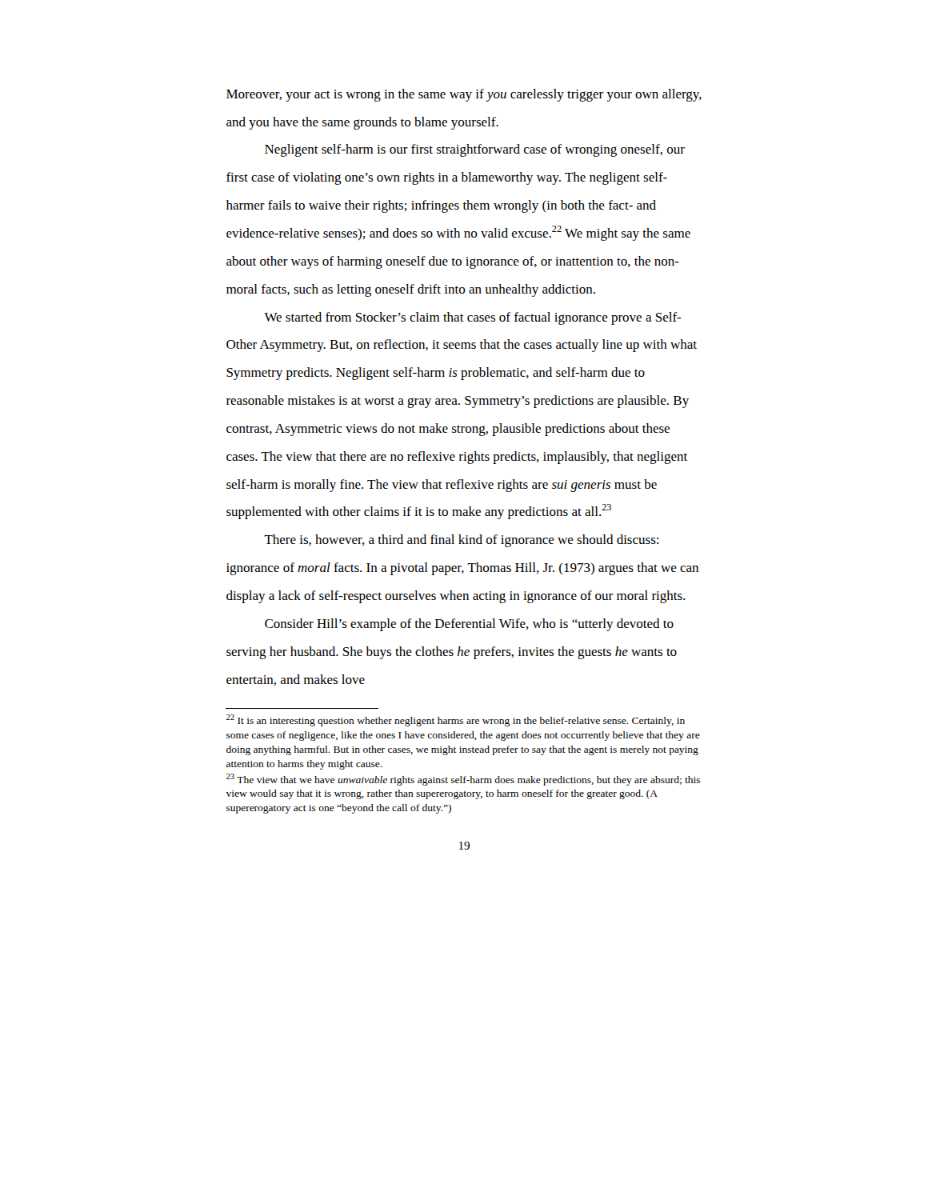Moreover, your act is wrong in the same way if you carelessly trigger your own allergy, and you have the same grounds to blame yourself.
Negligent self-harm is our first straightforward case of wronging oneself, our first case of violating one’s own rights in a blameworthy way. The negligent self-harmer fails to waive their rights; infringes them wrongly (in both the fact- and evidence-relative senses); and does so with no valid excuse.22 We might say the same about other ways of harming oneself due to ignorance of, or inattention to, the non-moral facts, such as letting oneself drift into an unhealthy addiction.
We started from Stocker’s claim that cases of factual ignorance prove a Self-Other Asymmetry. But, on reflection, it seems that the cases actually line up with what Symmetry predicts. Negligent self-harm is problematic, and self-harm due to reasonable mistakes is at worst a gray area. Symmetry’s predictions are plausible. By contrast, Asymmetric views do not make strong, plausible predictions about these cases. The view that there are no reflexive rights predicts, implausibly, that negligent self-harm is morally fine. The view that reflexive rights are sui generis must be supplemented with other claims if it is to make any predictions at all.23
There is, however, a third and final kind of ignorance we should discuss: ignorance of moral facts. In a pivotal paper, Thomas Hill, Jr. (1973) argues that we can display a lack of self-respect ourselves when acting in ignorance of our moral rights.
Consider Hill’s example of the Deferential Wife, who is “utterly devoted to serving her husband. She buys the clothes he prefers, invites the guests he wants to entertain, and makes love
22 It is an interesting question whether negligent harms are wrong in the belief-relative sense. Certainly, in some cases of negligence, like the ones I have considered, the agent does not occurrently believe that they are doing anything harmful. But in other cases, we might instead prefer to say that the agent is merely not paying attention to harms they might cause.
23 The view that we have unwaivable rights against self-harm does make predictions, but they are absurd; this view would say that it is wrong, rather than supererogatory, to harm oneself for the greater good. (A supererogatory act is one “beyond the call of duty.”)
19